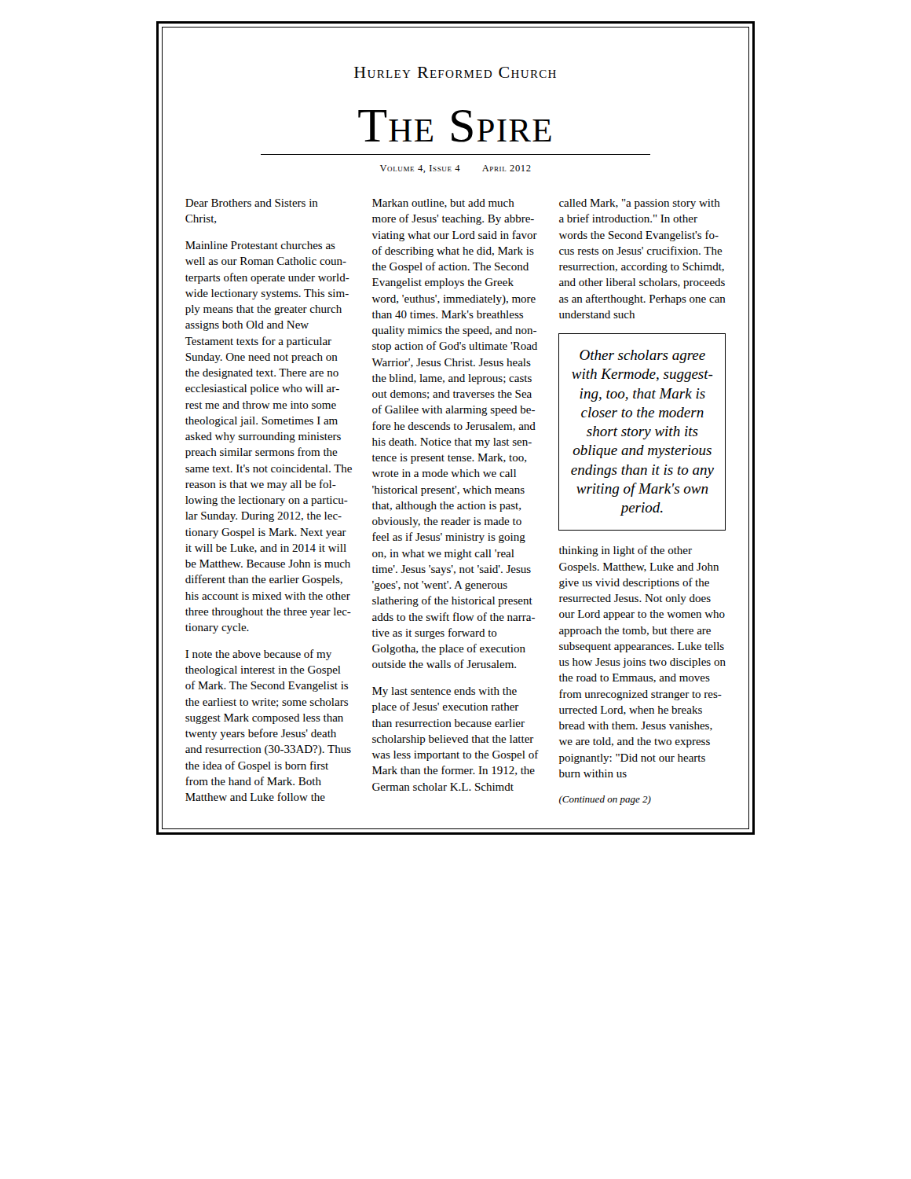Hurley Reformed Church
The Spire
Volume 4, Issue 4 April 2012
Dear Brothers and Sisters in Christ,
Mainline Protestant churches as well as our Roman Catholic counterparts often operate under worldwide lectionary systems. This simply means that the greater church assigns both Old and New Testament texts for a particular Sunday. One need not preach on the designated text. There are no ecclesiastical police who will arrest me and throw me into some theological jail. Sometimes I am asked why surrounding ministers preach similar sermons from the same text. It's not coincidental. The reason is that we may all be following the lectionary on a particular Sunday. During 2012, the lectionary Gospel is Mark. Next year it will be Luke, and in 2014 it will be Matthew. Because John is much different than the earlier Gospels, his account is mixed with the other three throughout the three year lectionary cycle.
I note the above because of my theological interest in the Gospel of Mark. The Second Evangelist is the earliest to write; some scholars suggest Mark composed less than twenty years before Jesus' death and resurrection (30-33AD?). Thus the idea of Gospel is born first from the hand of Mark. Both Matthew and Luke follow the Markan outline, but add much more of Jesus' teaching. By abbreviating what our Lord said in favor of describing what he did, Mark is the Gospel of action. The Second Evangelist employs the Greek word, 'euthus', immediately), more than 40 times. Mark's breathless quality mimics the speed, and non-stop action of God's ultimate 'Road Warrior', Jesus Christ. Jesus heals the blind, lame, and leprous; casts out demons; and traverses the Sea of Galilee with alarming speed before he descends to Jerusalem, and his death. Notice that my last sentence is present tense. Mark, too, wrote in a mode which we call 'historical present', which means that, although the action is past, obviously, the reader is made to feel as if Jesus' ministry is going on, in what we might call 'real time'. Jesus 'says', not 'said'. Jesus 'goes', not 'went'. A generous slathering of the historical present adds to the swift flow of the narrative as it surges forward to Golgotha, the place of execution outside the walls of Jerusalem.
My last sentence ends with the place of Jesus' execution rather than resurrection because earlier scholarship believed that the latter was less important to the Gospel of Mark than the former. In 1912, the German scholar K.L. Schimdt called Mark, "a passion story with a brief introduction." In other words the Second Evangelist's focus rests on Jesus' crucifixion. The resurrection, according to Schimdt, and other liberal scholars, proceeds as an afterthought. Perhaps one can understand such
Other scholars agree with Kermode, suggesting, too, that Mark is closer to the modern short story with its oblique and mysterious endings than it is to any writing of Mark's own period.
thinking in light of the other Gospels. Matthew, Luke and John give us vivid descriptions of the resurrected Jesus. Not only does our Lord appear to the women who approach the tomb, but there are subsequent appearances. Luke tells us how Jesus joins two disciples on the road to Emmaus, and moves from unrecognized stranger to resurrected Lord, when he breaks bread with them. Jesus vanishes, we are told, and the two express poignantly: "Did not our hearts burn within us
(Continued on page 2)